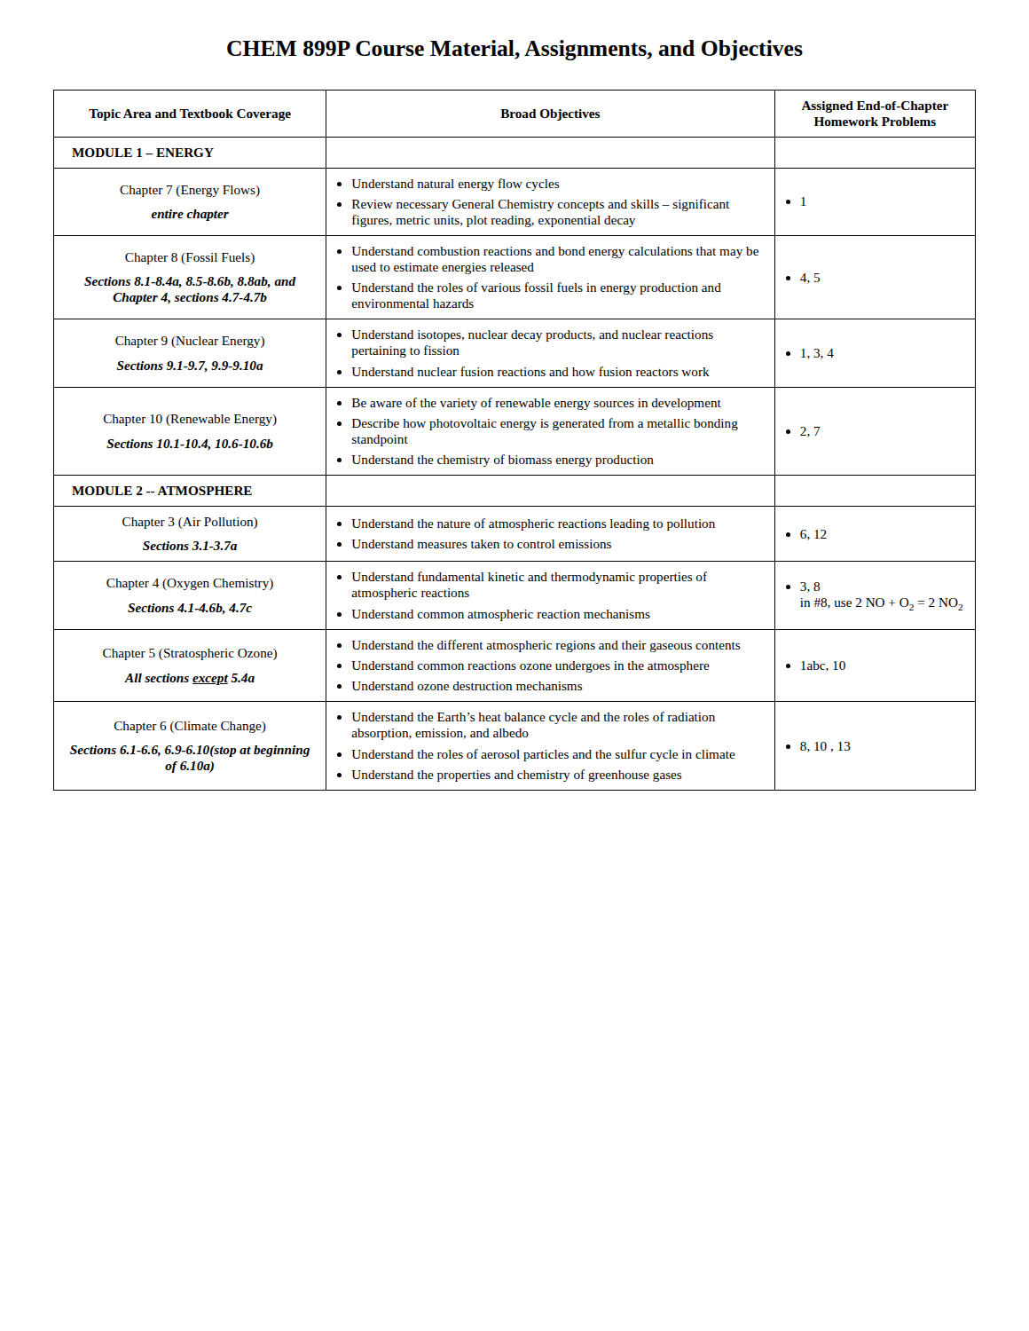CHEM 899P Course Material, Assignments, and Objectives
| Topic Area and Textbook Coverage | Broad Objectives | Assigned End-of-Chapter Homework Problems |
| --- | --- | --- |
| MODULE 1 – ENERGY | | |
| Chapter 7 (Energy Flows) entire chapter | Understand natural energy flow cycles Review necessary General Chemistry concepts and skills – significant figures, metric units, plot reading, exponential decay | 1 |
| Chapter 8 (Fossil Fuels) Sections 8.1-8.4a, 8.5-8.6b, 8.8ab, and Chapter 4, sections 4.7-4.7b | Understand combustion reactions and bond energy calculations that may be used to estimate energies released Understand the roles of various fossil fuels in energy production and environmental hazards | 4, 5 |
| Chapter 9 (Nuclear Energy) Sections 9.1-9.7, 9.9-9.10a | Understand isotopes, nuclear decay products, and nuclear reactions pertaining to fission Understand nuclear fusion reactions and how fusion reactors work | 1, 3, 4 |
| Chapter 10 (Renewable Energy) Sections 10.1-10.4, 10.6-10.6b | Be aware of the variety of renewable energy sources in development Describe how photovoltaic energy is generated from a metallic bonding standpoint Understand the chemistry of biomass energy production | 2, 7 |
| MODULE 2 -- ATMOSPHERE | | |
| Chapter 3 (Air Pollution) Sections 3.1-3.7a | Understand the nature of atmospheric reactions leading to pollution Understand measures taken to control emissions | 6, 12 |
| Chapter 4 (Oxygen Chemistry) Sections 4.1-4.6b, 4.7c | Understand fundamental kinetic and thermodynamic properties of atmospheric reactions Understand common atmospheric reaction mechanisms | 3, 8 in #8, use 2 NO + O 2 = 2 NO 2 |
| Chapter 5 (Stratospheric Ozone) All sections except 5.4a | Understand the different atmospheric regions and their gaseous contents Understand common reactions ozone undergoes in the atmosphere Understand ozone destruction mechanisms | 1abc, 10 |
| Chapter 6 (Climate Change) Sections 6.1-6.6, 6.9-6.10(stop at beginning of 6.10a) | Understand the Earth’s heat balance cycle and the roles of radiation absorption, emission, and albedo Understand the roles of aerosol particles and the sulfur cycle in climate Understand the properties and chemistry of greenhouse gases | 8, 10 , 13 |